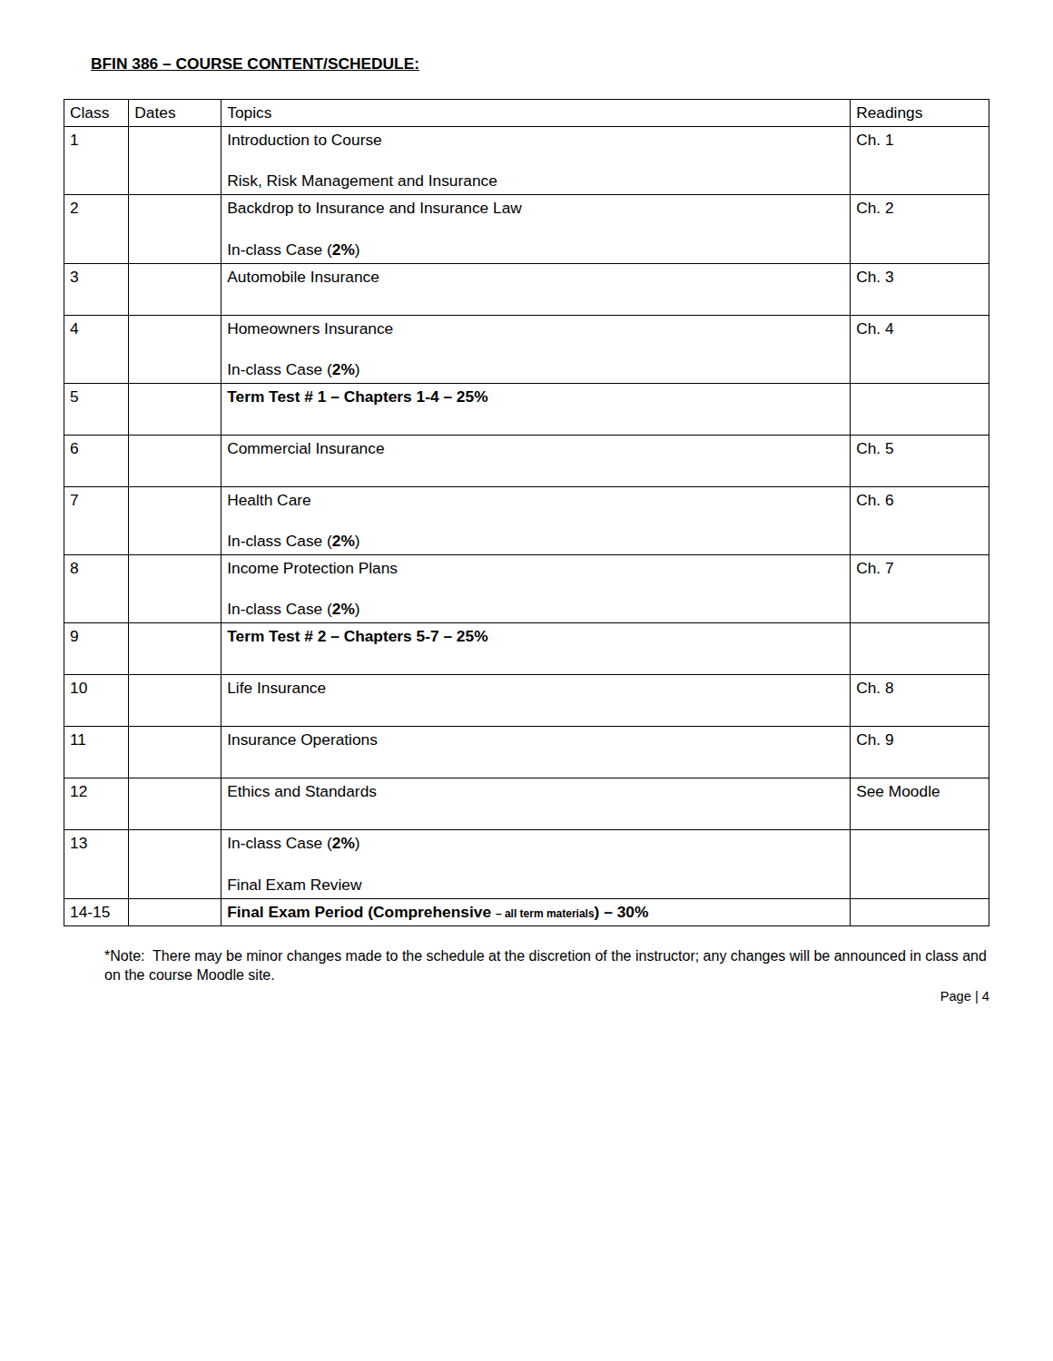BFIN 386 – COURSE CONTENT/SCHEDULE:
| Class | Dates | Topics | Readings |
| --- | --- | --- | --- |
| 1 | | Introduction to Course Risk, Risk Management and Insurance | Ch. 1 |
| 2 | | Backdrop to Insurance and Insurance Law In-class Case ( 2% ) | Ch. 2 |
| 3 | | Automobile Insurance | Ch. 3 |
| 4 | | Homeowners Insurance In-class Case ( 2% ) | Ch. 4 |
| 5 | | Term Test # 1 – Chapters 1-4 – 25% | |
| 6 | | Commercial Insurance | Ch. 5 |
| 7 | | Health Care In-class Case ( 2% ) | Ch. 6 |
| 8 | | Income Protection Plans In-class Case ( 2% ) | Ch. 7 |
| 9 | | Term Test # 2 – Chapters 5-7 – 25% | |
| 10 | | Life Insurance | Ch. 8 |
| 11 | | Insurance Operations | Ch. 9 |
| 12 | | Ethics and Standards | See Moodle |
| 13 | | In-class Case ( 2% ) Final Exam Review | |
| 14-15 | | Final Exam Period (Comprehensive – all term materials ) – 30% | |
*Note: There may be minor changes made to the schedule at the discretion of the instructor; any changes will be announced in class and on the course Moodle site.
Page | 4